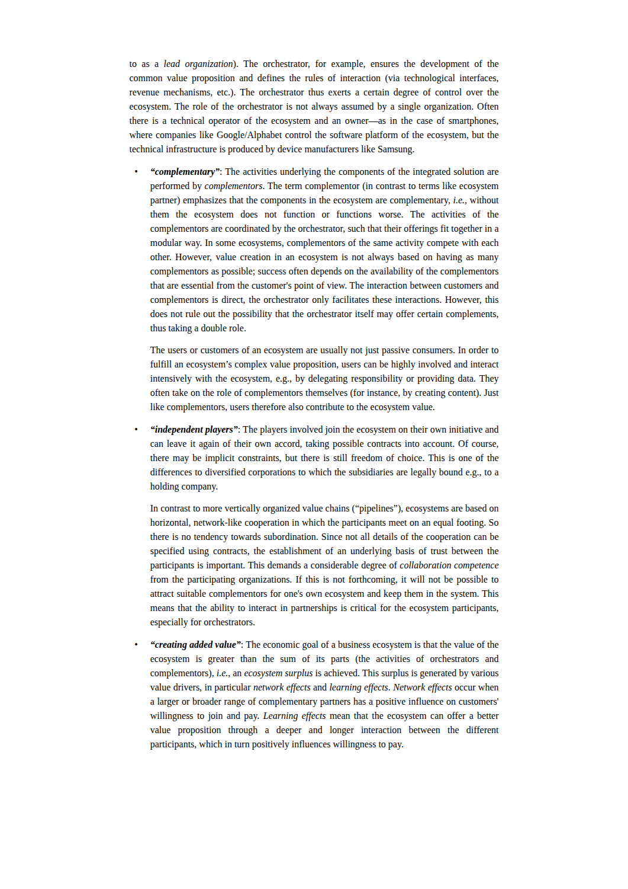to as a lead organization). The orchestrator, for example, ensures the development of the common value proposition and defines the rules of interaction (via technological interfaces, revenue mechanisms, etc.). The orchestrator thus exerts a certain degree of control over the ecosystem. The role of the orchestrator is not always assumed by a single organization. Often there is a technical operator of the ecosystem and an owner—as in the case of smartphones, where companies like Google/Alphabet control the software platform of the ecosystem, but the technical infrastructure is produced by device manufacturers like Samsung.
“complementary”: The activities underlying the components of the integrated solution are performed by complementors. The term complementor (in contrast to terms like ecosystem partner) emphasizes that the components in the ecosystem are complementary, i.e., without them the ecosystem does not function or functions worse. The activities of the complementors are coordinated by the orchestrator, such that their offerings fit together in a modular way. In some ecosystems, complementors of the same activity compete with each other. However, value creation in an ecosystem is not always based on having as many complementors as possible; success often depends on the availability of the complementors that are essential from the customer's point of view. The interaction between customers and complementors is direct, the orchestrator only facilitates these interactions. However, this does not rule out the possibility that the orchestrator itself may offer certain complements, thus taking a double role.
The users or customers of an ecosystem are usually not just passive consumers. In order to fulfill an ecosystem’s complex value proposition, users can be highly involved and interact intensively with the ecosystem, e.g., by delegating responsibility or providing data. They often take on the role of complementors themselves (for instance, by creating content). Just like complementors, users therefore also contribute to the ecosystem value.
“independent players”: The players involved join the ecosystem on their own initiative and can leave it again of their own accord, taking possible contracts into account. Of course, there may be implicit constraints, but there is still freedom of choice. This is one of the differences to diversified corporations to which the subsidiaries are legally bound e.g., to a holding company.
In contrast to more vertically organized value chains (“pipelines”), ecosystems are based on horizontal, network-like cooperation in which the participants meet on an equal footing. So there is no tendency towards subordination. Since not all details of the cooperation can be specified using contracts, the establishment of an underlying basis of trust between the participants is important. This demands a considerable degree of collaboration competence from the participating organizations. If this is not forthcoming, it will not be possible to attract suitable complementors for one's own ecosystem and keep them in the system. This means that the ability to interact in partnerships is critical for the ecosystem participants, especially for orchestrators.
“creating added value”: The economic goal of a business ecosystem is that the value of the ecosystem is greater than the sum of its parts (the activities of orchestrators and complementors), i.e., an ecosystem surplus is achieved. This surplus is generated by various value drivers, in particular network effects and learning effects. Network effects occur when a larger or broader range of complementary partners has a positive influence on customers' willingness to join and pay. Learning effects mean that the ecosystem can offer a better value proposition through a deeper and longer interaction between the different participants, which in turn positively influences willingness to pay.